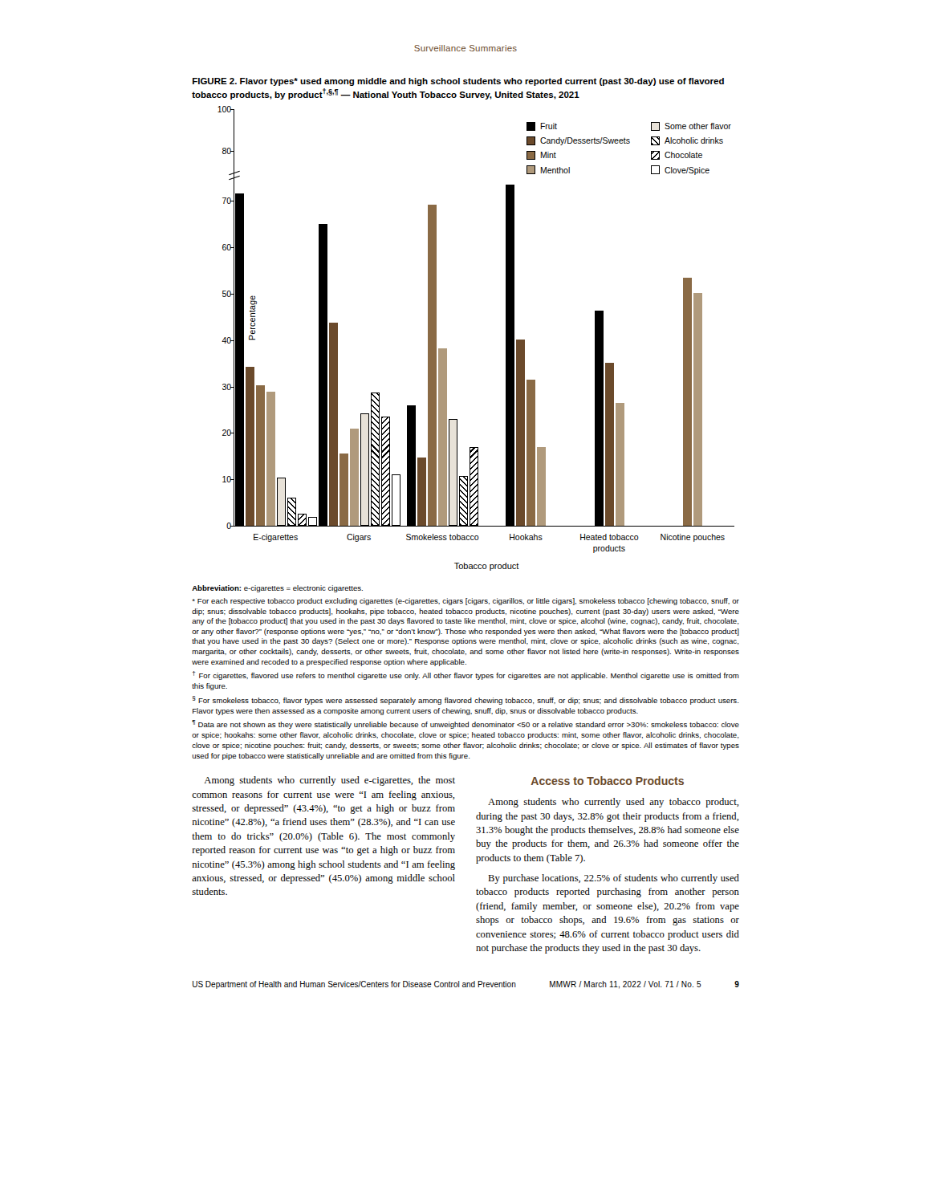Surveillance Summaries
FIGURE 2. Flavor types* used among middle and high school students who reported current (past 30-day) use of flavored tobacco products, by product†,§,¶ — National Youth Tobacco Survey, United States, 2021
Fruit
Some other flavor
Candy/Desserts/Sweets
Alcoholic drinks
Mint
Chocolate
Menthol
Clove/Spice
Percentage
100
80
70
60
50
40
30
20
10
0
E-cigarettes
Cigars
Smokeless tobacco
Hookahs
Heated tobacco products
Nicotine pouches
Tobacco product
Abbreviation: e-cigarettes = electronic cigarettes.
* For each respective tobacco product excluding cigarettes (e-cigarettes, cigars [cigars, cigarillos, or little cigars], smokeless tobacco [chewing tobacco, snuff, or dip; snus; dissolvable tobacco products], hookahs, pipe tobacco, heated tobacco products, nicotine pouches), current (past 30-day) users were asked, “Were any of the [tobacco product] that you used in the past 30 days flavored to taste like menthol, mint, clove or spice, alcohol (wine, cognac), candy, fruit, chocolate, or any other flavor?” (response options were “yes,” “no,” or “don’t know”). Those who responded yes were then asked, “What flavors were the [tobacco product] that you have used in the past 30 days? (Select one or more).” Response options were menthol, mint, clove or spice, alcoholic drinks (such as wine, cognac, margarita, or other cocktails), candy, desserts, or other sweets, fruit, chocolate, and some other flavor not listed here (write-in responses). Write-in responses were examined and recoded to a prespecified response option where applicable.
† For cigarettes, flavored use refers to menthol cigarette use only. All other flavor types for cigarettes are not applicable. Menthol cigarette use is omitted from this figure.
§ For smokeless tobacco, flavor types were assessed separately among flavored chewing tobacco, snuff, or dip; snus; and dissolvable tobacco product users. Flavor types were then assessed as a composite among current users of chewing, snuff, dip, snus or dissolvable tobacco products.
¶ Data are not shown as they were statistically unreliable because of unweighted denominator <50 or a relative standard error >30%: smokeless tobacco: clove or spice; hookahs: some other flavor, alcoholic drinks, chocolate, clove or spice; heated tobacco products: mint, some other flavor, alcoholic drinks, chocolate, clove or spice; nicotine pouches: fruit; candy, desserts, or sweets; some other flavor; alcoholic drinks; chocolate; or clove or spice. All estimates of flavor types used for pipe tobacco were statistically unreliable and are omitted from this figure.
Among students who currently used e-cigarettes, the most common reasons for current use were “I am feeling anxious, stressed, or depressed” (43.4%), “to get a high or buzz from nicotine” (42.8%), “a friend uses them” (28.3%), and “I can use them to do tricks” (20.0%) (Table 6). The most commonly reported reason for current use was “to get a high or buzz from nicotine” (45.3%) among high school students and “I am feeling anxious, stressed, or depressed” (45.0%) among middle school students.
Access to Tobacco Products
Among students who currently used any tobacco product, during the past 30 days, 32.8% got their products from a friend, 31.3% bought the products themselves, 28.8% had someone else buy the products for them, and 26.3% had someone offer the products to them (Table 7).
By purchase locations, 22.5% of students who currently used tobacco products reported purchasing from another person (friend, family member, or someone else), 20.2% from vape shops or tobacco shops, and 19.6% from gas stations or convenience stores; 48.6% of current tobacco product users did not purchase the products they used in the past 30 days.
US Department of Health and Human Services/Centers for Disease Control and Prevention
MMWR / March 11, 2022 / Vol. 71 / No. 5
9